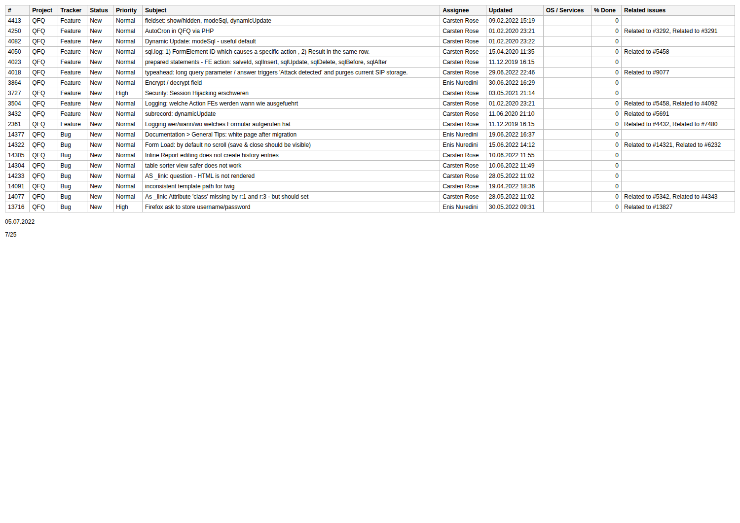| # | Project | Tracker | Status | Priority | Subject | Assignee | Updated | OS / Services | % Done | Related issues |
| --- | --- | --- | --- | --- | --- | --- | --- | --- | --- | --- |
| 4413 | QFQ | Feature | New | Normal | fieldset: show/hidden, modeSql, dynamicUpdate | Carsten Rose | 09.02.2022 15:19 | | 0 | |
| 4250 | QFQ | Feature | New | Normal | AutoCron in QFQ via PHP | Carsten Rose | 01.02.2020 23:21 | | 0 | Related to #3292, Related to #3291 |
| 4082 | QFQ | Feature | New | Normal | Dynamic Update: modeSql - useful default | Carsten Rose | 01.02.2020 23:22 | | 0 | |
| 4050 | QFQ | Feature | New | Normal | sql.log: 1) FormElement ID which causes a specific action , 2) Result in the same row. | Carsten Rose | 15.04.2020 11:35 | | 0 | Related to #5458 |
| 4023 | QFQ | Feature | New | Normal | prepared statements - FE action: salveId, sqlInsert, sqlUpdate, sqlDelete, sqlBefore, sqlAfter | Carsten Rose | 11.12.2019 16:15 | | 0 | |
| 4018 | QFQ | Feature | New | Normal | typeahead: long query parameter / answer triggers 'Attack detected' and purges current SIP storage. | Carsten Rose | 29.06.2022 22:46 | | 0 | Related to #9077 |
| 3864 | QFQ | Feature | New | Normal | Encrypt / decrypt field | Enis Nuredini | 30.06.2022 16:29 | | 0 | |
| 3727 | QFQ | Feature | New | High | Security: Session Hijacking erschweren | Carsten Rose | 03.05.2021 21:14 | | 0 | |
| 3504 | QFQ | Feature | New | Normal | Logging: welche Action FEs werden wann wie ausgefuehrt | Carsten Rose | 01.02.2020 23:21 | | 0 | Related to #5458, Related to #4092 |
| 3432 | QFQ | Feature | New | Normal | subrecord: dynamicUpdate | Carsten Rose | 11.06.2020 21:10 | | 0 | Related to #5691 |
| 2361 | QFQ | Feature | New | Normal | Logging wer/wann/wo welches Formular aufgerufen hat | Carsten Rose | 11.12.2019 16:15 | | 0 | Related to #4432, Related to #7480 |
| 14377 | QFQ | Bug | New | Normal | Documentation > General Tips: white page after migration | Enis Nuredini | 19.06.2022 16:37 | | 0 | |
| 14322 | QFQ | Bug | New | Normal | Form Load: by default no scroll (save & close should be visible) | Enis Nuredini | 15.06.2022 14:12 | | 0 | Related to #14321, Related to #6232 |
| 14305 | QFQ | Bug | New | Normal | Inline Report editing does not create history entries | Carsten Rose | 10.06.2022 11:55 | | 0 | |
| 14304 | QFQ | Bug | New | Normal | table sorter view safer does not work | Carsten Rose | 10.06.2022 11:49 | | 0 | |
| 14233 | QFQ | Bug | New | Normal | AS _link: question - HTML is not rendered | Carsten Rose | 28.05.2022 11:02 | | 0 | |
| 14091 | QFQ | Bug | New | Normal | inconsistent template path for twig | Carsten Rose | 19.04.2022 18:36 | | 0 | |
| 14077 | QFQ | Bug | New | Normal | As _link: Attribute 'class' missing by r:1 and r:3 - but should set | Carsten Rose | 28.05.2022 11:02 | | 0 | Related to #5342, Related to #4343 |
| 13716 | QFQ | Bug | New | High | Firefox ask to store username/password | Enis Nuredini | 30.05.2022 09:31 | | 0 | Related to #13827 |
05.07.2022
7/25